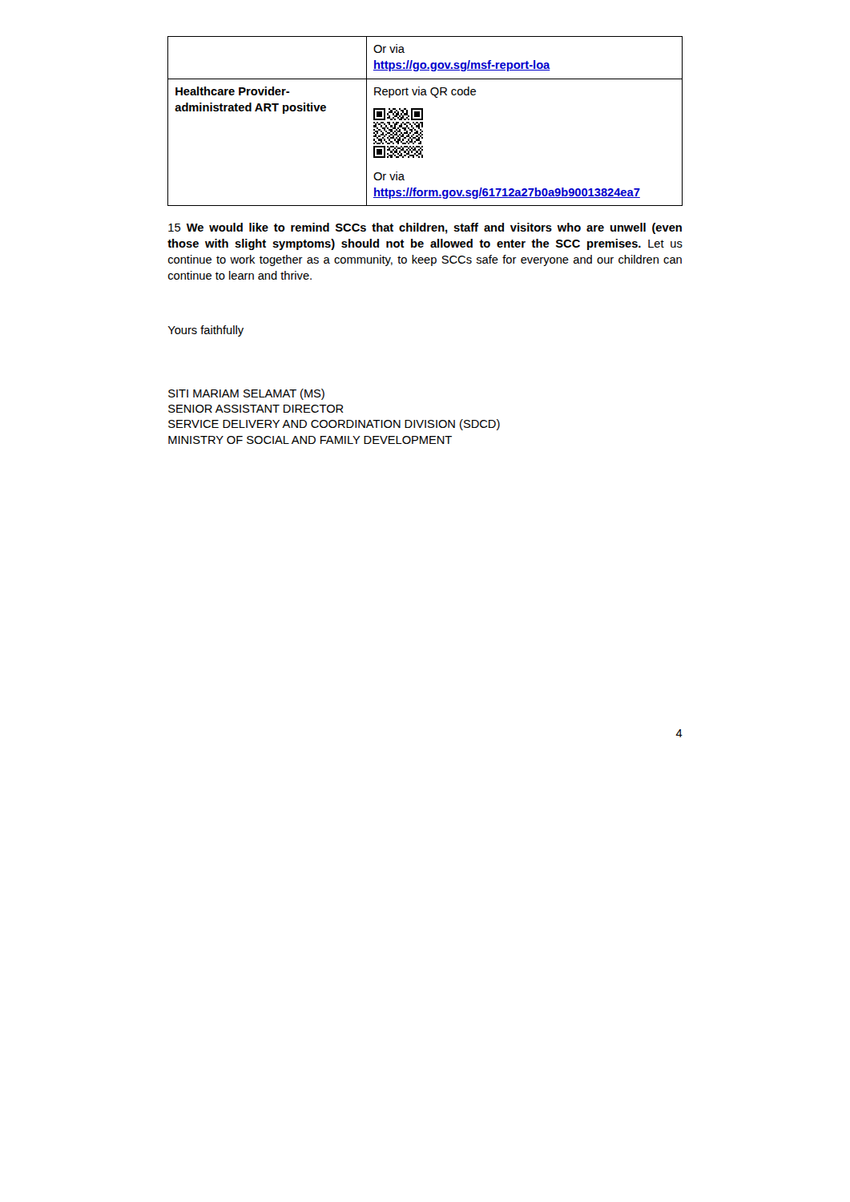| | Or via https://go.gov.sg/msf-report-loa |
| Healthcare Provider-administrated ART positive | Report via QR code Or via https://form.gov.sg/61712a27b0a9b90013824ea7 |
15 We would like to remind SCCs that children, staff and visitors who are unwell (even those with slight symptoms) should not be allowed to enter the SCC premises. Let us continue to work together as a community, to keep SCCs safe for everyone and our children can continue to learn and thrive.
Yours faithfully
SITI MARIAM SELAMAT (MS)
SENIOR ASSISTANT DIRECTOR
SERVICE DELIVERY AND COORDINATION DIVISION (SDCD)
MINISTRY OF SOCIAL AND FAMILY DEVELOPMENT
4